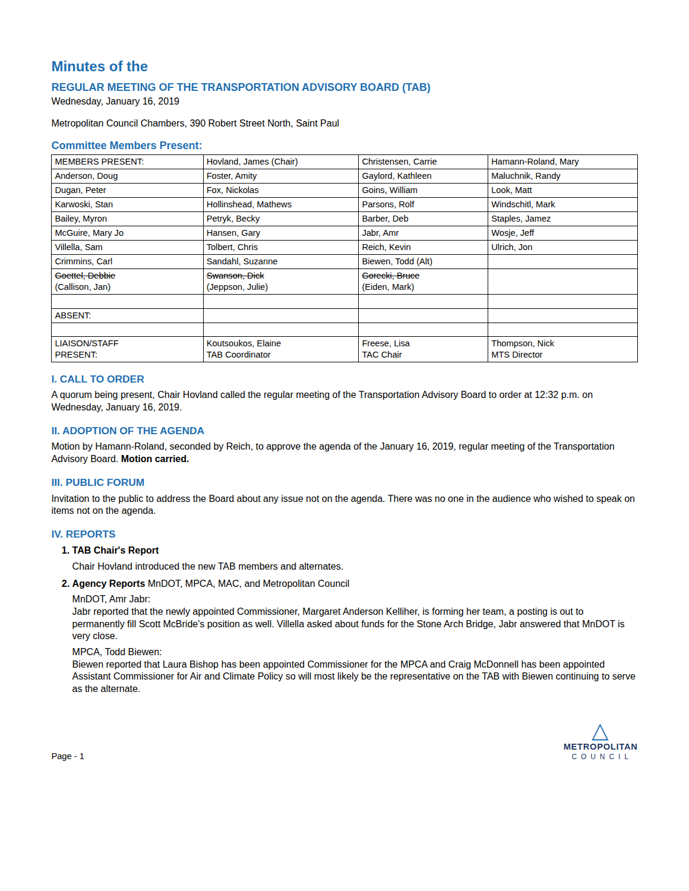Minutes of the
REGULAR MEETING OF THE TRANSPORTATION ADVISORY BOARD (TAB)
Wednesday, January 16, 2019
Metropolitan Council Chambers, 390 Robert Street North, Saint Paul
Committee Members Present:
| MEMBERS PRESENT: | Hovland, James (Chair) | Christensen, Carrie | Hamann-Roland, Mary |
| Anderson, Doug | Foster, Amity | Gaylord, Kathleen | Maluchnik, Randy |
| Dugan, Peter | Fox, Nickolas | Goins, William | Look, Matt |
| Karwoski, Stan | Hollinshead, Mathews | Parsons, Rolf | Windschitl, Mark |
| Bailey, Myron | Petryk, Becky | Barber, Deb | Staples, Jamez |
| McGuire, Mary Jo | Hansen, Gary | Jabr, Amr | Wosje, Jeff |
| Villella, Sam | Tolbert, Chris | Reich, Kevin | Ulrich, Jon |
| Crimmins, Carl | Sandahl, Suzanne | Biewen, Todd (Alt) | |
| Goettel, Debbie (Callison, Jan) | Swanson, Dick (Jeppson, Julie) | Gorecki, Bruce (Eiden, Mark) | |
| ABSENT: | | | |
| LIAISON/STAFF PRESENT: | Koutsoukos, Elaine TAB Coordinator | Freese, Lisa TAC Chair | Thompson, Nick MTS Director |
I. CALL TO ORDER
A quorum being present, Chair Hovland called the regular meeting of the Transportation Advisory Board to order at 12:32 p.m. on Wednesday, January 16, 2019.
II. ADOPTION OF THE AGENDA
Motion by Hamann-Roland, seconded by Reich, to approve the agenda of the January 16, 2019, regular meeting of the Transportation Advisory Board. Motion carried.
III. PUBLIC FORUM
Invitation to the public to address the Board about any issue not on the agenda. There was no one in the audience who wished to speak on items not on the agenda.
IV. REPORTS
TAB Chair's Report
Chair Hovland introduced the new TAB members and alternates.
Agency Reports MnDOT, MPCA, MAC, and Metropolitan Council
MnDOT, Amr Jabr:
Jabr reported that the newly appointed Commissioner, Margaret Anderson Kelliher, is forming her team, a posting is out to permanently fill Scott McBride's position as well. Villella asked about funds for the Stone Arch Bridge, Jabr answered that MnDOT is very close.
MPCA, Todd Biewen:
Biewen reported that Laura Bishop has been appointed Commissioner for the MPCA and Craig McDonnell has been appointed Assistant Commissioner for Air and Climate Policy so will most likely be the representative on the TAB with Biewen continuing to serve as the alternate.
Page - 1
△
METROPOLITAN
C O U N C I L